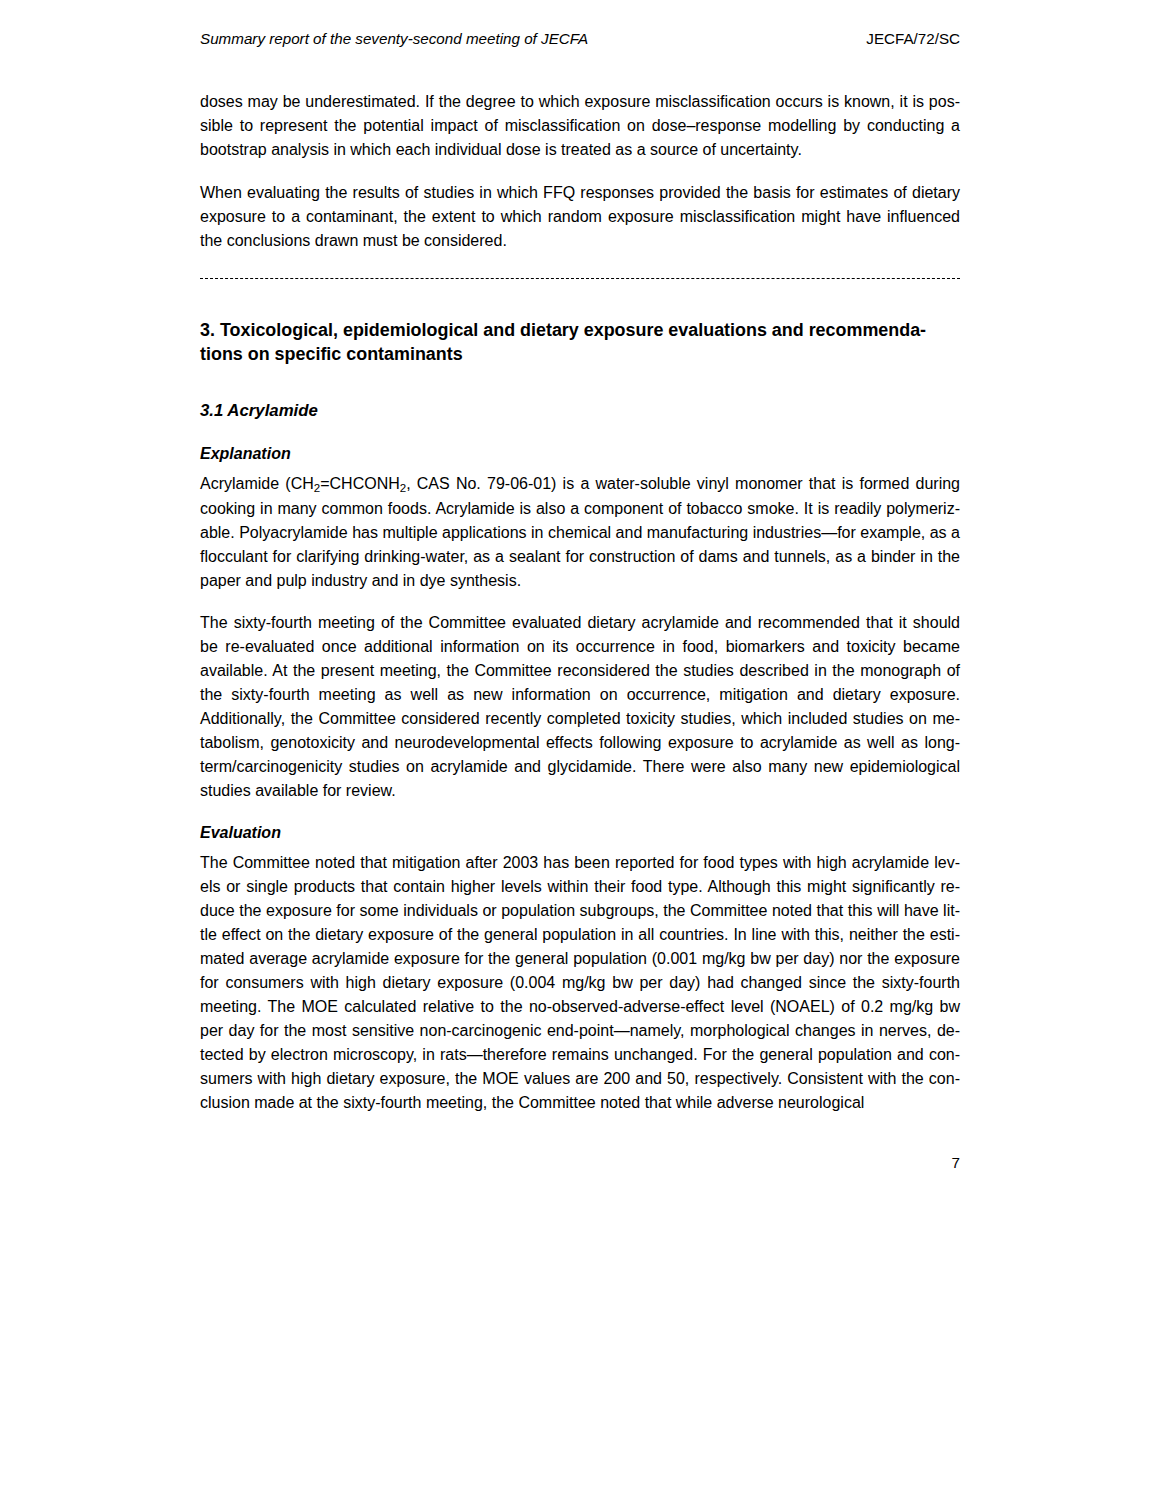Summary report of the seventy-second meeting of JECFA JECFA/72/SC
doses may be underestimated. If the degree to which exposure misclassification occurs is known, it is possible to represent the potential impact of misclassification on dose–response modelling by conducting a bootstrap analysis in which each individual dose is treated as a source of uncertainty.
When evaluating the results of studies in which FFQ responses provided the basis for estimates of dietary exposure to a contaminant, the extent to which random exposure misclassification might have influenced the conclusions drawn must be considered.
3. Toxicological, epidemiological and dietary exposure evaluations and recommendations on specific contaminants
3.1 Acrylamide
Explanation
Acrylamide (CH2=CHCONH2, CAS No. 79-06-01) is a water-soluble vinyl monomer that is formed during cooking in many common foods. Acrylamide is also a component of tobacco smoke. It is readily polymerizable. Polyacrylamide has multiple applications in chemical and manufacturing industries—for example, as a flocculant for clarifying drinking-water, as a sealant for construction of dams and tunnels, as a binder in the paper and pulp industry and in dye synthesis.
The sixty-fourth meeting of the Committee evaluated dietary acrylamide and recommended that it should be re-evaluated once additional information on its occurrence in food, biomarkers and toxicity became available. At the present meeting, the Committee reconsidered the studies described in the monograph of the sixty-fourth meeting as well as new information on occurrence, mitigation and dietary exposure. Additionally, the Committee considered recently completed toxicity studies, which included studies on metabolism, genotoxicity and neurodevelopmental effects following exposure to acrylamide as well as long-term/carcinogenicity studies on acrylamide and glycidamide. There were also many new epidemiological studies available for review.
Evaluation
The Committee noted that mitigation after 2003 has been reported for food types with high acrylamide levels or single products that contain higher levels within their food type. Although this might significantly reduce the exposure for some individuals or population subgroups, the Committee noted that this will have little effect on the dietary exposure of the general population in all countries. In line with this, neither the estimated average acrylamide exposure for the general population (0.001 mg/kg bw per day) nor the exposure for consumers with high dietary exposure (0.004 mg/kg bw per day) had changed since the sixty-fourth meeting. The MOE calculated relative to the no-observed-adverse-effect level (NOAEL) of 0.2 mg/kg bw per day for the most sensitive non-carcinogenic end-point—namely, morphological changes in nerves, detected by electron microscopy, in rats—therefore remains unchanged. For the general population and consumers with high dietary exposure, the MOE values are 200 and 50, respectively. Consistent with the conclusion made at the sixty-fourth meeting, the Committee noted that while adverse neurological
7